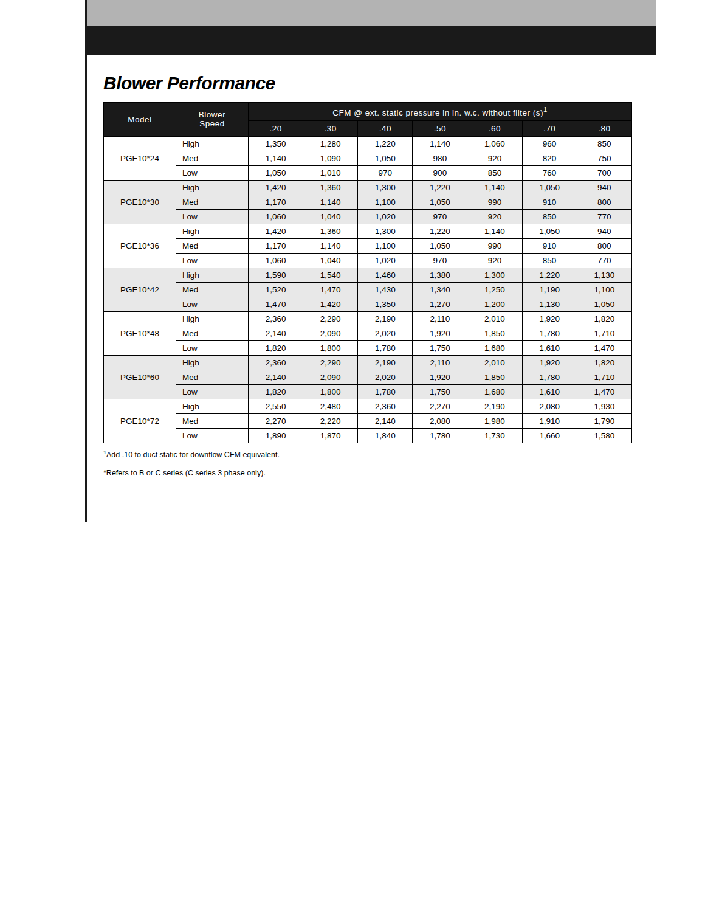Blower Performance
| Model | Blower Speed | CFM @ ext. static pressure in in. w.c. without filter (s) 1 |
| --- | --- | --- |
| .20 | .30 | .40 | .50 | .60 | .70 | .80 |
| PGE10*24 | High | 1,350 | 1,280 | 1,220 | 1,140 | 1,060 | 960 | 850 |
| Med | 1,140 | 1,090 | 1,050 | 980 | 920 | 820 | 750 |
| Low | 1,050 | 1,010 | 970 | 900 | 850 | 760 | 700 |
| PGE10*30 | High | 1,420 | 1,360 | 1,300 | 1,220 | 1,140 | 1,050 | 940 |
| Med | 1,170 | 1,140 | 1,100 | 1,050 | 990 | 910 | 800 |
| Low | 1,060 | 1,040 | 1,020 | 970 | 920 | 850 | 770 |
| PGE10*36 | High | 1,420 | 1,360 | 1,300 | 1,220 | 1,140 | 1,050 | 940 |
| Med | 1,170 | 1,140 | 1,100 | 1,050 | 990 | 910 | 800 |
| Low | 1,060 | 1,040 | 1,020 | 970 | 920 | 850 | 770 |
| PGE10*42 | High | 1,590 | 1,540 | 1,460 | 1,380 | 1,300 | 1,220 | 1,130 |
| Med | 1,520 | 1,470 | 1,430 | 1,340 | 1,250 | 1,190 | 1,100 |
| Low | 1,470 | 1,420 | 1,350 | 1,270 | 1,200 | 1,130 | 1,050 |
| PGE10*48 | High | 2,360 | 2,290 | 2,190 | 2,110 | 2,010 | 1,920 | 1,820 |
| Med | 2,140 | 2,090 | 2,020 | 1,920 | 1,850 | 1,780 | 1,710 |
| Low | 1,820 | 1,800 | 1,780 | 1,750 | 1,680 | 1,610 | 1,470 |
| PGE10*60 | High | 2,360 | 2,290 | 2,190 | 2,110 | 2,010 | 1,920 | 1,820 |
| Med | 2,140 | 2,090 | 2,020 | 1,920 | 1,850 | 1,780 | 1,710 |
| Low | 1,820 | 1,800 | 1,780 | 1,750 | 1,680 | 1,610 | 1,470 |
| PGE10*72 | High | 2,550 | 2,480 | 2,360 | 2,270 | 2,190 | 2,080 | 1,930 |
| Med | 2,270 | 2,220 | 2,140 | 2,080 | 1,980 | 1,910 | 1,790 |
| Low | 1,890 | 1,870 | 1,840 | 1,780 | 1,730 | 1,660 | 1,580 |
1Add .10 to duct static for downflow CFM equivalent.
*Refers to B or C series (C series 3 phase only).